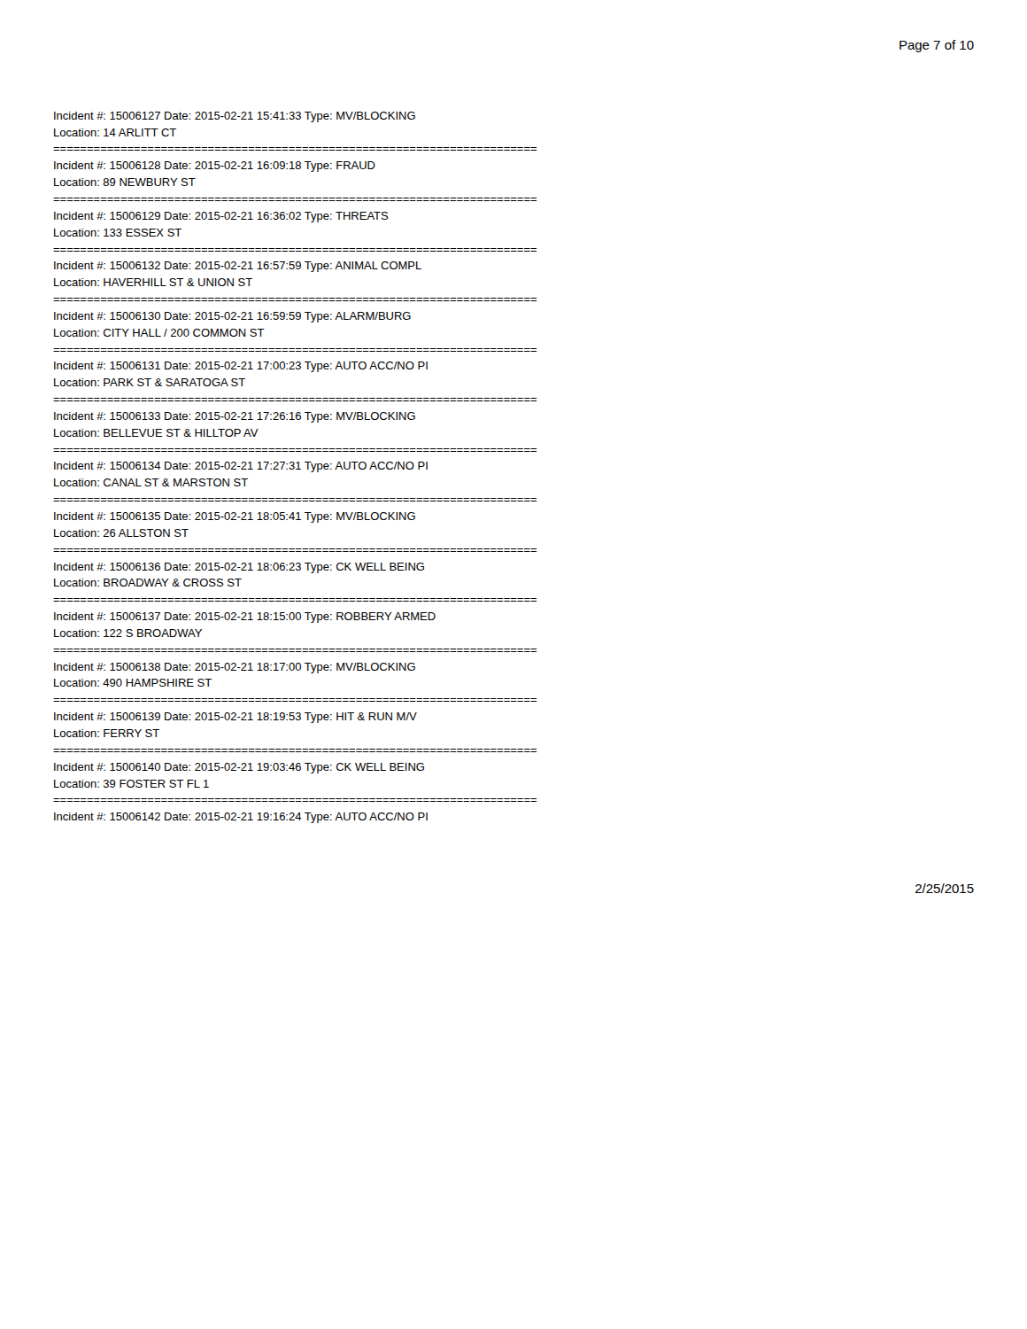Page 7 of 10
Incident #: 15006127 Date: 2015-02-21 15:41:33 Type: MV/BLOCKING
Location: 14 ARLITT CT
========================================================================
Incident #: 15006128 Date: 2015-02-21 16:09:18 Type: FRAUD
Location: 89 NEWBURY ST
========================================================================
Incident #: 15006129 Date: 2015-02-21 16:36:02 Type: THREATS
Location: 133 ESSEX ST
========================================================================
Incident #: 15006132 Date: 2015-02-21 16:57:59 Type: ANIMAL COMPL
Location: HAVERHILL ST & UNION ST
========================================================================
Incident #: 15006130 Date: 2015-02-21 16:59:59 Type: ALARM/BURG
Location: CITY HALL / 200 COMMON ST
========================================================================
Incident #: 15006131 Date: 2015-02-21 17:00:23 Type: AUTO ACC/NO PI
Location: PARK ST & SARATOGA ST
========================================================================
Incident #: 15006133 Date: 2015-02-21 17:26:16 Type: MV/BLOCKING
Location: BELLEVUE ST & HILLTOP AV
========================================================================
Incident #: 15006134 Date: 2015-02-21 17:27:31 Type: AUTO ACC/NO PI
Location: CANAL ST & MARSTON ST
========================================================================
Incident #: 15006135 Date: 2015-02-21 18:05:41 Type: MV/BLOCKING
Location: 26 ALLSTON ST
========================================================================
Incident #: 15006136 Date: 2015-02-21 18:06:23 Type: CK WELL BEING
Location: BROADWAY & CROSS ST
========================================================================
Incident #: 15006137 Date: 2015-02-21 18:15:00 Type: ROBBERY ARMED
Location: 122 S BROADWAY
========================================================================
Incident #: 15006138 Date: 2015-02-21 18:17:00 Type: MV/BLOCKING
Location: 490 HAMPSHIRE ST
========================================================================
Incident #: 15006139 Date: 2015-02-21 18:19:53 Type: HIT & RUN M/V
Location: FERRY ST
========================================================================
Incident #: 15006140 Date: 2015-02-21 19:03:46 Type: CK WELL BEING
Location: 39 FOSTER ST FL 1
========================================================================
Incident #: 15006142 Date: 2015-02-21 19:16:24 Type: AUTO ACC/NO PI
2/25/2015